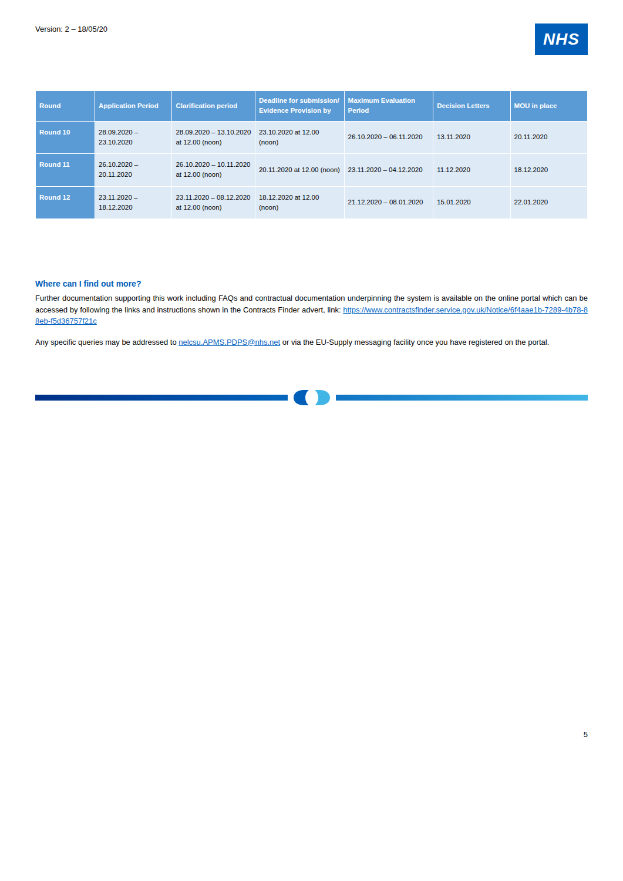Version: 2 – 18/05/20
NHS
| Round | Application Period | Clarification period | Deadline for submission/ Evidence Provision by | Maximum Evaluation Period | Decision Letters | MOU in place |
| --- | --- | --- | --- | --- | --- | --- |
| Round 10 | 28.09.2020 – 23.10.2020 | 28.09.2020 – 13.10.2020 at 12.00 (noon) | 23.10.2020 at 12.00 (noon) | 26.10.2020 – 06.11.2020 | 13.11.2020 | 20.11.2020 |
| Round 11 | 26.10.2020 – 20.11.2020 | 26.10.2020 – 10.11.2020 at 12.00 (noon) | 20.11.2020 at 12.00 (noon) | 23.11.2020 – 04.12.2020 | 11.12.2020 | 18.12.2020 |
| Round 12 | 23.11.2020 – 18.12.2020 | 23.11.2020 – 08.12.2020 at 12.00 (noon) | 18.12.2020 at 12.00 (noon) | 21.12.2020 – 08.01.2020 | 15.01.2020 | 22.01.2020 |
Where can I find out more?
Further documentation supporting this work including FAQs and contractual documentation underpinning the system is available on the online portal which can be accessed by following the links and instructions shown in the Contracts Finder advert, link: https://www.contractsfinder.service.gov.uk/Notice/6f4aae1b-7289-4b78-88eb-f5d36757f21c
Any specific queries may be addressed to nelcsu.APMS.PDPS@nhs.net or via the EU-Supply messaging facility once you have registered on the portal.
5